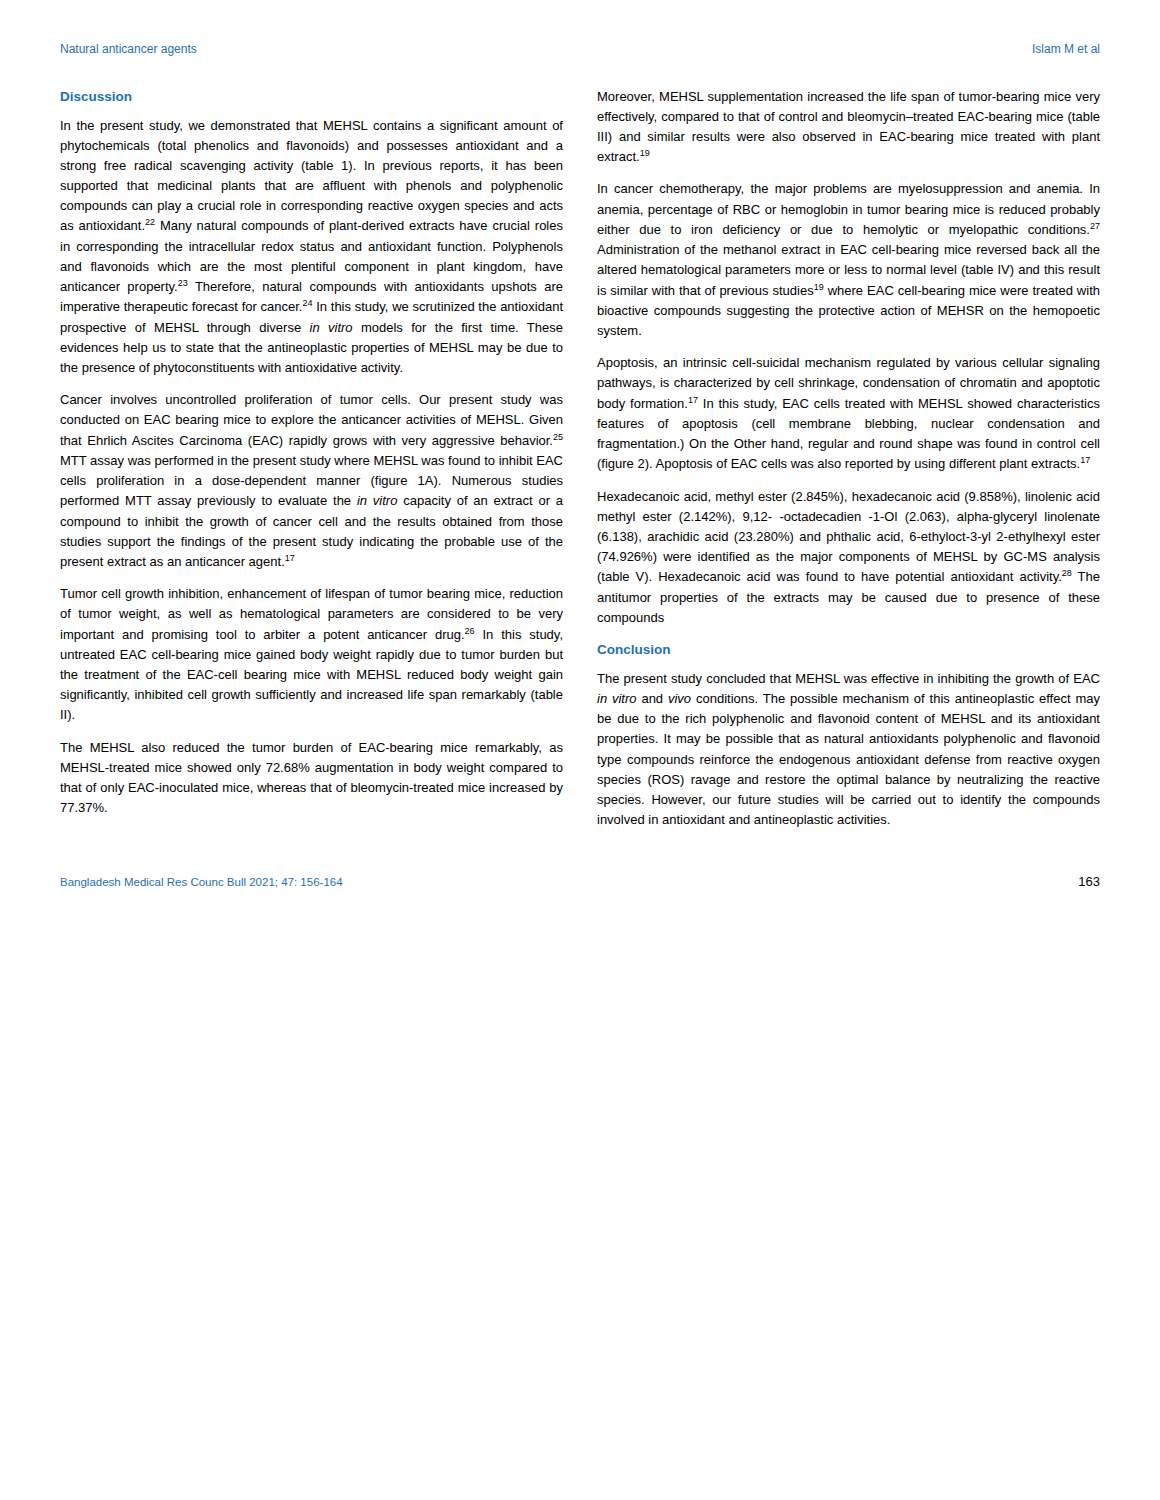Natural anticancer agents Islam M et al
Discussion
In the present study, we demonstrated that MEHSL contains a significant amount of phytochemicals (total phenolics and flavonoids) and possesses antioxidant and a strong free radical scavenging activity (table 1). In previous reports, it has been supported that medicinal plants that are affluent with phenols and polyphenolic compounds can play a crucial role in corresponding reactive oxygen species and acts as antioxidant.22 Many natural compounds of plant-derived extracts have crucial roles in corresponding the intracellular redox status and antioxidant function. Polyphenols and flavonoids which are the most plentiful component in plant kingdom, have anticancer property.23 Therefore, natural compounds with antioxidants upshots are imperative therapeutic forecast for cancer.24 In this study, we scrutinized the antioxidant prospective of MEHSL through diverse in vitro models for the first time. These evidences help us to state that the antineoplastic properties of MEHSL may be due to the presence of phytoconstituents with antioxidative activity.
Cancer involves uncontrolled proliferation of tumor cells. Our present study was conducted on EAC bearing mice to explore the anticancer activities of MEHSL. Given that Ehrlich Ascites Carcinoma (EAC) rapidly grows with very aggressive behavior.25 MTT assay was performed in the present study where MEHSL was found to inhibit EAC cells proliferation in a dose-dependent manner (figure 1A). Numerous studies performed MTT assay previously to evaluate the in vitro capacity of an extract or a compound to inhibit the growth of cancer cell and the results obtained from those studies support the findings of the present study indicating the probable use of the present extract as an anticancer agent.17
Tumor cell growth inhibition, enhancement of lifespan of tumor bearing mice, reduction of tumor weight, as well as hematological parameters are considered to be very important and promising tool to arbiter a potent anticancer drug.26 In this study, untreated EAC cell-bearing mice gained body weight rapidly due to tumor burden but the treatment of the EAC-cell bearing mice with MEHSL reduced body weight gain significantly, inhibited cell growth sufficiently and increased life span remarkably (table II).
The MEHSL also reduced the tumor burden of EAC-bearing mice remarkably, as MEHSL-treated mice showed only 72.68% augmentation in body weight compared to that of only EAC-inoculated mice, whereas that of bleomycin-treated mice increased by 77.37%.
Moreover, MEHSL supplementation increased the life span of tumor-bearing mice very effectively, compared to that of control and bleomycin–treated EAC-bearing mice (table III) and similar results were also observed in EAC-bearing mice treated with plant extract.19
In cancer chemotherapy, the major problems are myelosuppression and anemia. In anemia, percentage of RBC or hemoglobin in tumor bearing mice is reduced probably either due to iron deficiency or due to hemolytic or myelopathic conditions.27 Administration of the methanol extract in EAC cell-bearing mice reversed back all the altered hematological parameters more or less to normal level (table IV) and this result is similar with that of previous studies19 where EAC cell-bearing mice were treated with bioactive compounds suggesting the protective action of MEHSR on the hemopoetic system.
Apoptosis, an intrinsic cell-suicidal mechanism regulated by various cellular signaling pathways, is characterized by cell shrinkage, condensation of chromatin and apoptotic body formation.17 In this study, EAC cells treated with MEHSL showed characteristics features of apoptosis (cell membrane blebbing, nuclear condensation and fragmentation.) On the Other hand, regular and round shape was found in control cell (figure 2). Apoptosis of EAC cells was also reported by using different plant extracts.17
Hexadecanoic acid, methyl ester (2.845%), hexadecanoic acid (9.858%), linolenic acid methyl ester (2.142%), 9,12- -octadecadien -1-Ol (2.063), alpha-glyceryl linolenate (6.138), arachidic acid (23.280%) and phthalic acid, 6-ethyloct-3-yl 2-ethylhexyl ester (74.926%) were identified as the major components of MEHSL by GC-MS analysis (table V). Hexadecanoic acid was found to have potential antioxidant activity.28 The antitumor properties of the extracts may be caused due to presence of these compounds
Conclusion
The present study concluded that MEHSL was effective in inhibiting the growth of EAC in vitro and vivo conditions. The possible mechanism of this antineoplastic effect may be due to the rich polyphenolic and flavonoid content of MEHSL and its antioxidant properties. It may be possible that as natural antioxidants polyphenolic and flavonoid type compounds reinforce the endogenous antioxidant defense from reactive oxygen species (ROS) ravage and restore the optimal balance by neutralizing the reactive species. However, our future studies will be carried out to identify the compounds involved in antioxidant and antineoplastic activities.
Bangladesh Medical Res Counc Bull 2021; 47: 156-164 163